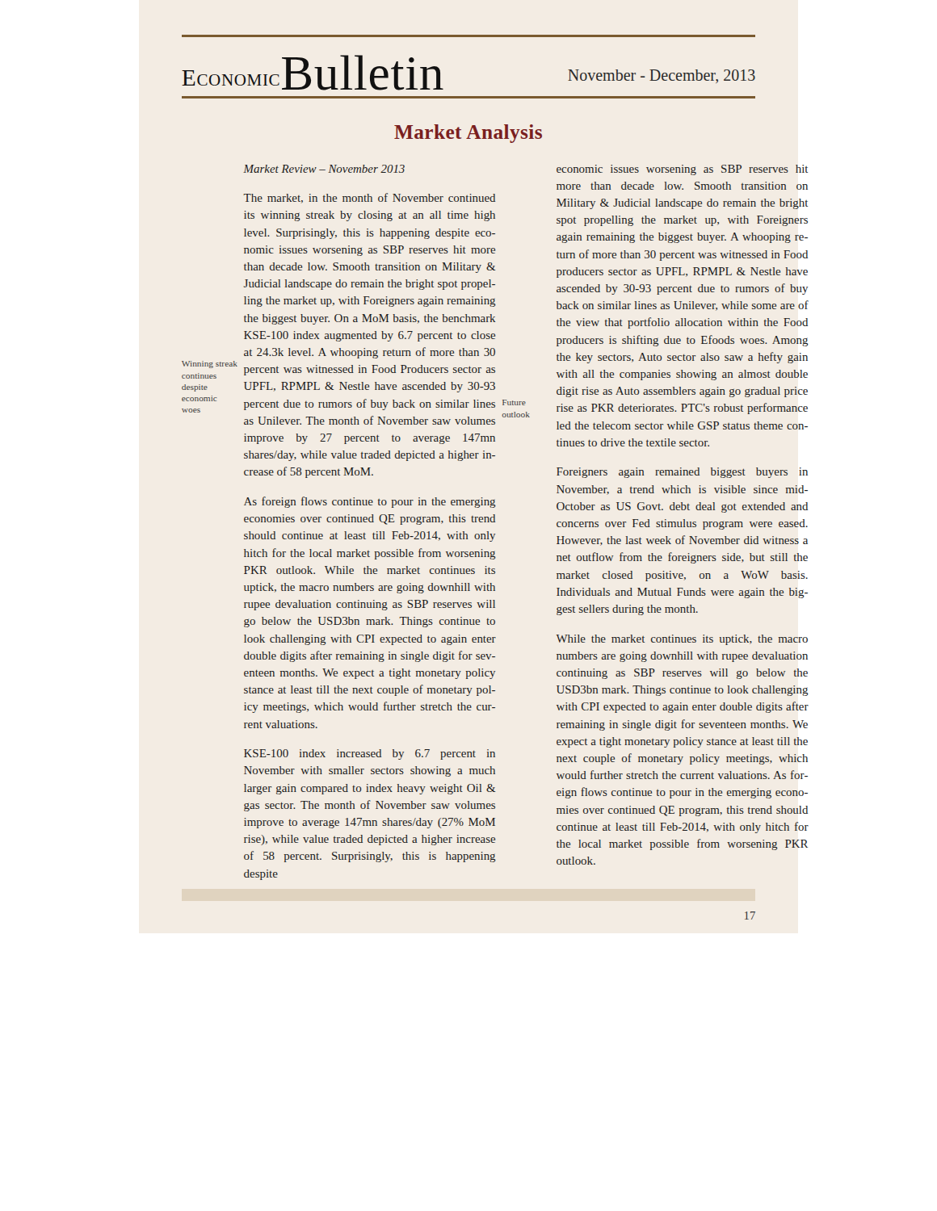Economic Bulletin
November - December, 2013
Market Analysis
Winning streak continues despite economic woes
Market Review – November 2013
The market, in the month of November continued its winning streak by closing at an all time high level. Surprisingly, this is happening despite economic issues worsening as SBP reserves hit more than decade low. Smooth transition on Military & Judicial landscape do remain the bright spot propelling the market up, with Foreigners again remaining the biggest buyer. On a MoM basis, the benchmark KSE-100 index augmented by 6.7 percent to close at 24.3k level. A whooping return of more than 30 percent was witnessed in Food Producers sector as UPFL, RPMPL & Nestle have ascended by 30-93 percent due to rumors of buy back on similar lines as Unilever. The month of November saw volumes improve by 27 percent to average 147mn shares/day, while value traded depicted a higher increase of 58 percent MoM.
As foreign flows continue to pour in the emerging economies over continued QE program, this trend should continue at least till Feb-2014, with only hitch for the local market possible from worsening PKR outlook. While the market continues its uptick, the macro numbers are going downhill with rupee devaluation continuing as SBP reserves will go below the USD3bn mark. Things continue to look challenging with CPI expected to again enter double digits after remaining in single digit for seventeen months. We expect a tight monetary policy stance at least till the next couple of monetary policy meetings, which would further stretch the current valuations.
KSE-100 index increased by 6.7 percent in November with smaller sectors showing a much larger gain compared to index heavy weight Oil & gas sector. The month of November saw volumes improve to average 147mn shares/day (27% MoM rise), while value traded depicted a higher increase of 58 percent. Surprisingly, this is happening despite
Future outlook
economic issues worsening as SBP reserves hit more than decade low. Smooth transition on Military & Judicial landscape do remain the bright spot propelling the market up, with Foreigners again remaining the biggest buyer. A whooping return of more than 30 percent was witnessed in Food producers sector as UPFL, RPMPL & Nestle have ascended by 30-93 percent due to rumors of buy back on similar lines as Unilever, while some are of the view that portfolio allocation within the Food producers is shifting due to Efoods woes. Among the key sectors, Auto sector also saw a hefty gain with all the companies showing an almost double digit rise as Auto assemblers again go gradual price rise as PKR deteriorates. PTC's robust performance led the telecom sector while GSP status theme continues to drive the textile sector.
Foreigners again remained biggest buyers in November, a trend which is visible since mid-October as US Govt. debt deal got extended and concerns over Fed stimulus program were eased. However, the last week of November did witness a net outflow from the foreigners side, but still the market closed positive, on a WoW basis. Individuals and Mutual Funds were again the biggest sellers during the month.
While the market continues its uptick, the macro numbers are going downhill with rupee devaluation continuing as SBP reserves will go below the USD3bn mark. Things continue to look challenging with CPI expected to again enter double digits after remaining in single digit for seventeen months. We expect a tight monetary policy stance at least till the next couple of monetary policy meetings, which would further stretch the current valuations. As foreign flows continue to pour in the emerging economies over continued QE program, this trend should continue at least till Feb-2014, with only hitch for the local market possible from worsening PKR outlook.
17